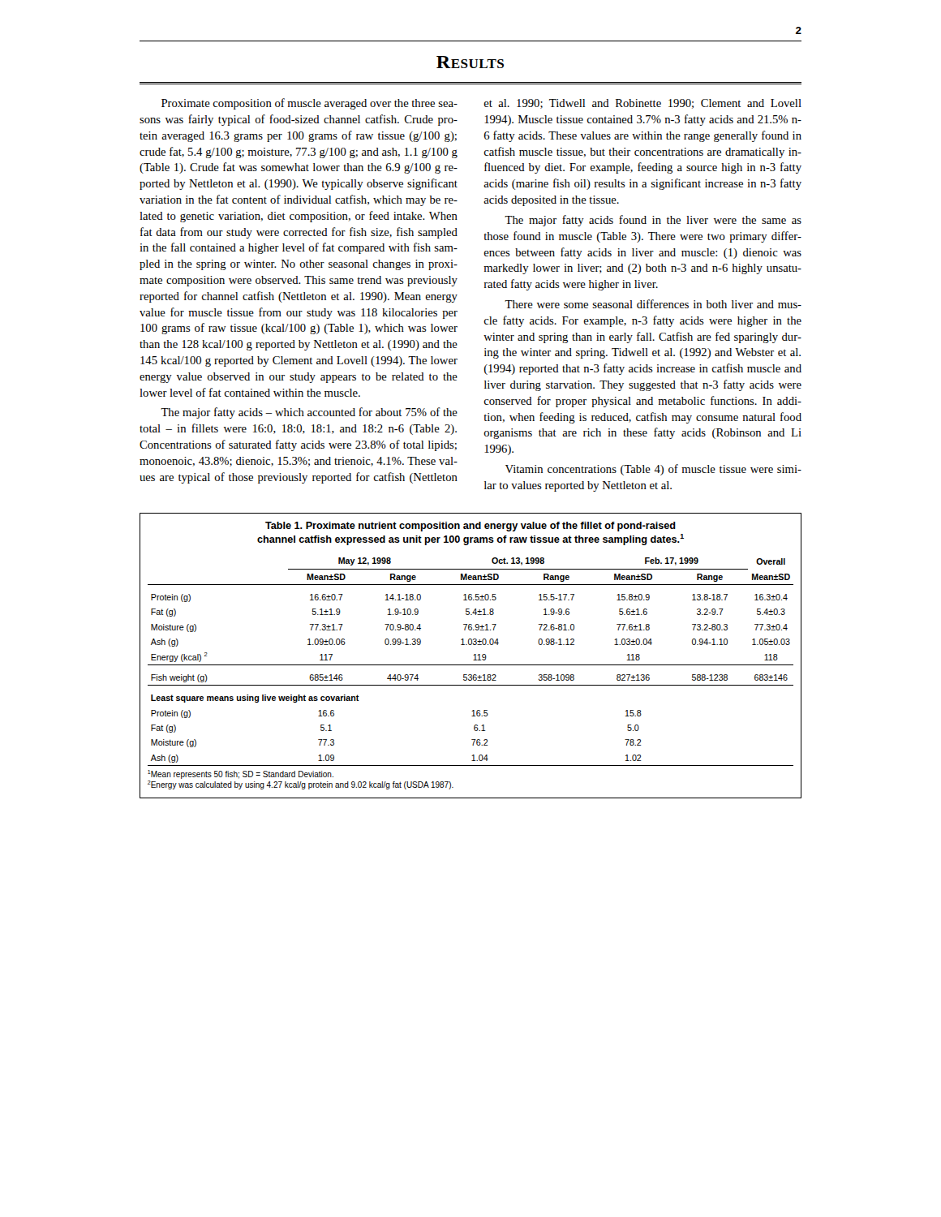2
Results
Proximate composition of muscle averaged over the three seasons was fairly typical of food-sized channel catfish. Crude protein averaged 16.3 grams per 100 grams of raw tissue (g/100 g); crude fat, 5.4 g/100 g; moisture, 77.3 g/100 g; and ash, 1.1 g/100 g (Table 1). Crude fat was somewhat lower than the 6.9 g/100 g reported by Nettleton et al. (1990). We typically observe significant variation in the fat content of individual catfish, which may be related to genetic variation, diet composition, or feed intake. When fat data from our study were corrected for fish size, fish sampled in the fall contained a higher level of fat compared with fish sampled in the spring or winter. No other seasonal changes in proximate composition were observed. This same trend was previously reported for channel catfish (Nettleton et al. 1990). Mean energy value for muscle tissue from our study was 118 kilocalories per 100 grams of raw tissue (kcal/100 g) (Table 1), which was lower than the 128 kcal/100 g reported by Nettleton et al. (1990) and the 145 kcal/100 g reported by Clement and Lovell (1994). The lower energy value observed in our study appears to be related to the lower level of fat contained within the muscle.
The major fatty acids – which accounted for about 75% of the total – in fillets were 16:0, 18:0, 18:1, and 18:2 n-6 (Table 2). Concentrations of saturated fatty acids were 23.8% of total lipids; monoenoic, 43.8%; dienoic, 15.3%; and trienoic, 4.1%. These values are typical of those previously reported for catfish (Nettleton et al. 1990; Tidwell and Robinette 1990; Clement and Lovell 1994). Muscle tissue contained 3.7% n-3 fatty acids and 21.5% n-6 fatty acids. These values are within the range generally found in catfish muscle tissue, but their concentrations are dramatically influenced by diet. For example, feeding a source high in n-3 fatty acids (marine fish oil) results in a significant increase in n-3 fatty acids deposited in the tissue.
The major fatty acids found in the liver were the same as those found in muscle (Table 3). There were two primary differences between fatty acids in liver and muscle: (1) dienoic was markedly lower in liver; and (2) both n-3 and n-6 highly unsaturated fatty acids were higher in liver.
There were some seasonal differences in both liver and muscle fatty acids. For example, n-3 fatty acids were higher in the winter and spring than in early fall. Catfish are fed sparingly during the winter and spring. Tidwell et al. (1992) and Webster et al. (1994) reported that n-3 fatty acids increase in catfish muscle and liver during starvation. They suggested that n-3 fatty acids were conserved for proper physical and metabolic functions. In addition, when feeding is reduced, catfish may consume natural food organisms that are rich in these fatty acids (Robinson and Li 1996).
Vitamin concentrations (Table 4) of muscle tissue were similar to values reported by Nettleton et al.
Table 1. Proximate nutrient composition and energy value of the fillet of pond-raised channel catfish expressed as unit per 100 grams of raw tissue at three sampling dates. 1
| | May 12, 1998 | Oct. 13, 1998 | Feb. 17, 1999 | Overall |
| --- | --- | --- | --- | --- |
| | Mean±SD | Range | Mean±SD | Range | Mean±SD | Range | Mean±SD |
| Protein (g) | 16.6±0.7 | 14.1-18.0 | 16.5±0.5 | 15.5-17.7 | 15.8±0.9 | 13.8-18.7 | 16.3±0.4 |
| Fat (g) | 5.1±1.9 | 1.9-10.9 | 5.4±1.8 | 1.9-9.6 | 5.6±1.6 | 3.2-9.7 | 5.4±0.3 |
| Moisture (g) | 77.3±1.7 | 70.9-80.4 | 76.9±1.7 | 72.6-81.0 | 77.6±1.8 | 73.2-80.3 | 77.3±0.4 |
| Ash (g) | 1.09±0.06 | 0.99-1.39 | 1.03±0.04 | 0.98-1.12 | 1.03±0.04 | 0.94-1.10 | 1.05±0.03 |
| Energy (kcal) 2 | 117 | | 119 | | 118 | | 118 |
| Fish weight (g) | 685±146 | 440-974 | 536±182 | 358-1098 | 827±136 | 588-1238 | 683±146 |
| Least square means using live weight as covariant |
| Protein (g) | 16.6 | | 16.5 | | 15.8 | | |
| Fat (g) | 5.1 | | 6.1 | | 5.0 | | |
| Moisture (g) | 77.3 | | 76.2 | | 78.2 | | |
| Ash (g) | 1.09 | | 1.04 | | 1.02 | | |
1Mean represents 50 fish; SD = Standard Deviation.
2Energy was calculated by using 4.27 kcal/g protein and 9.02 kcal/g fat (USDA 1987).